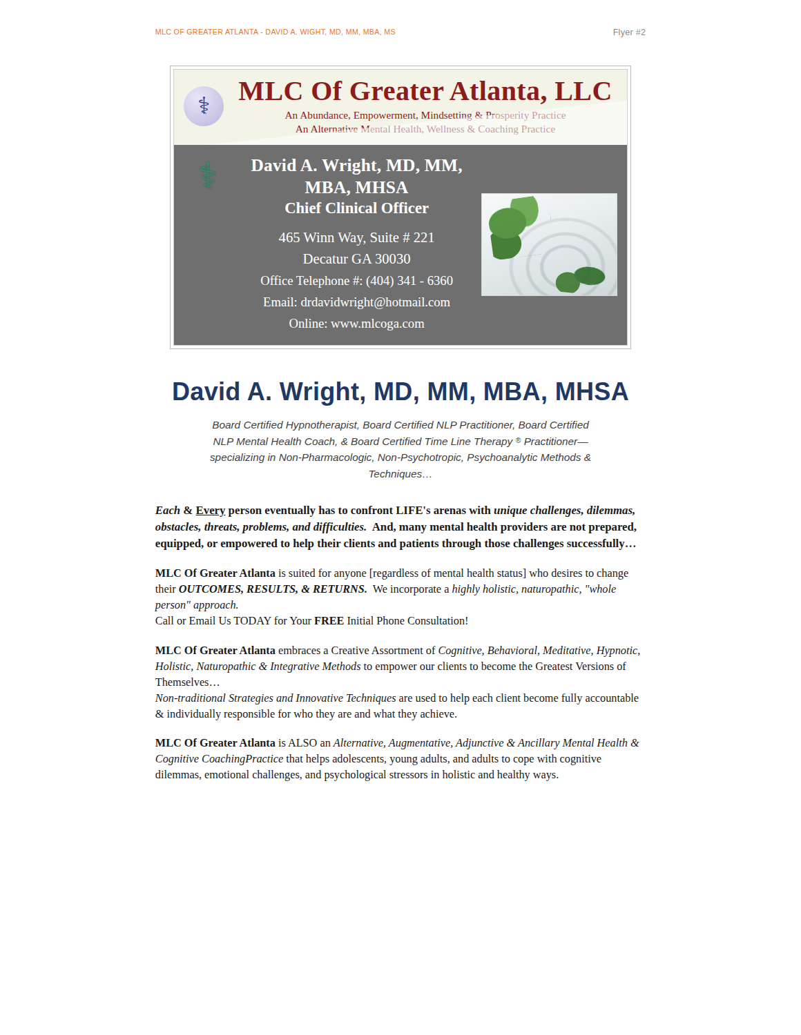MLC of Greater Atlanta - David A. Wight, MD, MM, MBA, MS
Flyer #2
⚕
MLC Of Greater Atlanta, LLC
An Abundance, Empowerment, Mindsetting & Prosperity Practice
An Alternative Mental Health, Wellness & Coaching Practice
⚕
David A. Wright, MD, MM, MBA, MHSA
Chief Clinical Officer
465 Winn Way, Suite # 221
Decatur GA 30030
Office Telephone #: (404) 341 - 6360
Email: drdavidwright@hotmail.com
Online: www.mlcoga.com
David A. Wright, MD, MM, MBA, MHSA
Board Certified Hypnotherapist, Board Certified NLP Practitioner, Board Certified NLP Mental Health Coach, & Board Certified Time Line Therapy ® Practitioner—specializing in Non-Pharmacologic, Non-Psychotropic, Psychoanalytic Methods & Techniques…
Each & Every person eventually has to confront LIFE's arenas with unique challenges, dilemmas, obstacles, threats, problems, and difficulties. And, many mental health providers are not prepared, equipped, or empowered to help their clients and patients through those challenges successfully…
MLC Of Greater Atlanta is suited for anyone [regardless of mental health status] who desires to change their OUTCOMES, RESULTS, & RETURNS. We incorporate a highly holistic, naturopathic, "whole person" approach.
Call or Email Us TODAY for Your FREE Initial Phone Consultation!
MLC Of Greater Atlanta embraces a Creative Assortment of Cognitive, Behavioral, Meditative, Hypnotic, Holistic, Naturopathic & Integrative Methods to empower our clients to become the Greatest Versions of Themselves…
Non-traditional Strategies and Innovative Techniques are used to help each client become fully accountable & individually responsible for who they are and what they achieve.
MLC Of Greater Atlanta is ALSO an Alternative, Augmentative, Adjunctive & Ancillary Mental Health & Cognitive Coaching Practice that helps adolescents, young adults, and adults to cope with cognitive dilemmas, emotional challenges, and psychological stressors in holistic and healthy ways.